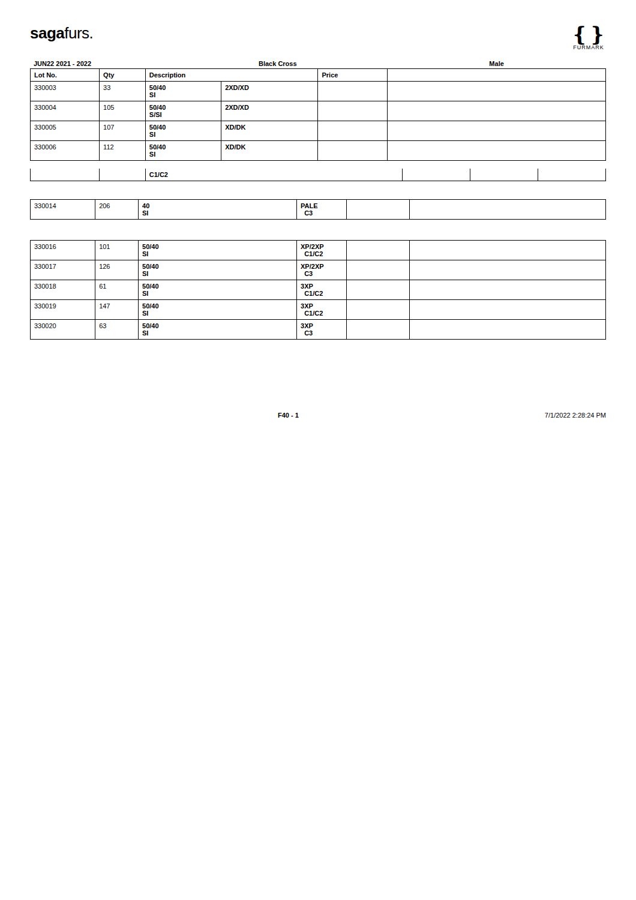sagafurs.
❴❵
FURMARK
| JUN22 2021 - 2022 | Black Cross | Male | | --- | --- | --- |
| Lot No. | Qty | Description | Price | |
| --- | --- | --- | --- | --- |
| 330003 | 33 | 50/40 SI | 2XD/XD | | |
| 330004 | 105 | 50/40 S/SI | 2XD/XD | | |
| 330005 | 107 | 50/40 SI | XD/DK | | |
| 330006 | 112 | 50/40 SI | XD/DK | | |
| | | C1/C2 | | | |
| 330014 | 206 | 40 SI | PALE C3 | | |
| 330016 | 101 | 50/40 SI | XP/2XP C1/C2 | | |
| 330017 | 126 | 50/40 SI | XP/2XP C3 | | |
| 330018 | 61 | 50/40 SI | 3XP C1/C2 | | |
| 330019 | 147 | 50/40 SI | 3XP C1/C2 | | |
| 330020 | 63 | 50/40 SI | 3XP C3 | | |
F40 - 1
7/1/2022 2:28:24 PM